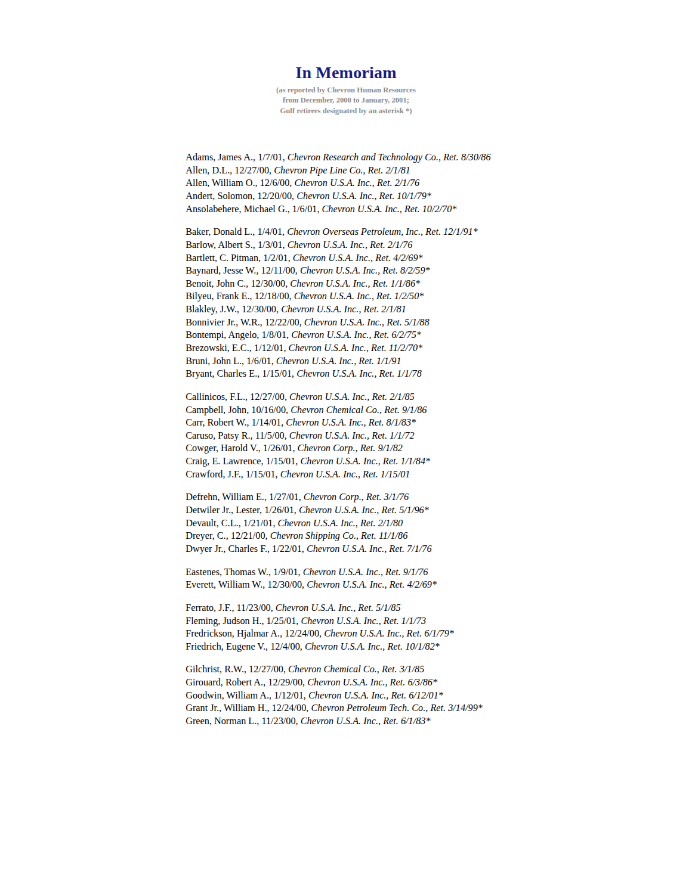In Memoriam
(as reported by Chevron Human Resources
from December, 2000 to January, 2001;
Gulf retirees designated by an asterisk *)
Adams, James A., 1/7/01, Chevron Research and Technology Co., Ret. 8/30/86
Allen, D.L., 12/27/00, Chevron Pipe Line Co., Ret. 2/1/81
Allen, William O., 12/6/00, Chevron U.S.A. Inc., Ret. 2/1/76
Andert, Solomon, 12/20/00, Chevron U.S.A. Inc., Ret. 10/1/79*
Ansolabehere, Michael G., 1/6/01, Chevron U.S.A. Inc., Ret. 10/2/70*
Baker, Donald L., 1/4/01, Chevron Overseas Petroleum, Inc., Ret. 12/1/91*
Barlow, Albert S., 1/3/01, Chevron U.S.A. Inc., Ret. 2/1/76
Bartlett, C. Pitman, 1/2/01, Chevron U.S.A. Inc., Ret. 4/2/69*
Baynard, Jesse W., 12/11/00, Chevron U.S.A. Inc., Ret. 8/2/59*
Benoit, John C., 12/30/00, Chevron U.S.A. Inc., Ret. 1/1/86*
Bilyeu, Frank E., 12/18/00, Chevron U.S.A. Inc., Ret. 1/2/50*
Blakley, J.W., 12/30/00, Chevron U.S.A. Inc., Ret. 2/1/81
Bonnivier Jr., W.R., 12/22/00, Chevron U.S.A. Inc., Ret. 5/1/88
Bontempi, Angelo, 1/8/01, Chevron U.S.A. Inc., Ret. 6/2/75*
Brezowski, E.C., 1/12/01, Chevron U.S.A. Inc., Ret. 11/2/70*
Bruni, John L., 1/6/01, Chevron U.S.A. Inc., Ret. 1/1/91
Bryant, Charles E., 1/15/01, Chevron U.S.A. Inc., Ret. 1/1/78
Callinicos, F.L., 12/27/00, Chevron U.S.A. Inc., Ret. 2/1/85
Campbell, John, 10/16/00, Chevron Chemical Co., Ret. 9/1/86
Carr, Robert W., 1/14/01, Chevron U.S.A. Inc., Ret. 8/1/83*
Caruso, Patsy R., 11/5/00, Chevron U.S.A. Inc., Ret. 1/1/72
Cowger, Harold V., 1/26/01, Chevron Corp., Ret. 9/1/82
Craig, E. Lawrence, 1/15/01, Chevron U.S.A. Inc., Ret. 1/1/84*
Crawford, J.F., 1/15/01, Chevron U.S.A. Inc., Ret. 1/15/01
Defrehn, William E., 1/27/01, Chevron Corp., Ret. 3/1/76
Detwiler Jr., Lester, 1/26/01, Chevron U.S.A. Inc., Ret. 5/1/96*
Devault, C.L., 1/21/01, Chevron U.S.A. Inc., Ret. 2/1/80
Dreyer, C., 12/21/00, Chevron Shipping Co., Ret. 11/1/86
Dwyer Jr., Charles F., 1/22/01, Chevron U.S.A. Inc., Ret. 7/1/76
Eastenes, Thomas W., 1/9/01, Chevron U.S.A. Inc., Ret. 9/1/76
Everett, William W., 12/30/00, Chevron U.S.A. Inc., Ret. 4/2/69*
Ferrato, J.F., 11/23/00, Chevron U.S.A. Inc., Ret. 5/1/85
Fleming, Judson H., 1/25/01, Chevron U.S.A. Inc., Ret. 1/1/73
Fredrickson, Hjalmar A., 12/24/00, Chevron U.S.A. Inc., Ret. 6/1/79*
Friedrich, Eugene V., 12/4/00, Chevron U.S.A. Inc., Ret. 10/1/82*
Gilchrist, R.W., 12/27/00, Chevron Chemical Co., Ret. 3/1/85
Girouard, Robert A., 12/29/00, Chevron U.S.A. Inc., Ret. 6/3/86*
Goodwin, William A., 1/12/01, Chevron U.S.A. Inc., Ret. 6/12/01*
Grant Jr., William H., 12/24/00, Chevron Petroleum Tech. Co., Ret. 3/14/99*
Green, Norman L., 11/23/00, Chevron U.S.A. Inc., Ret. 6/1/83*